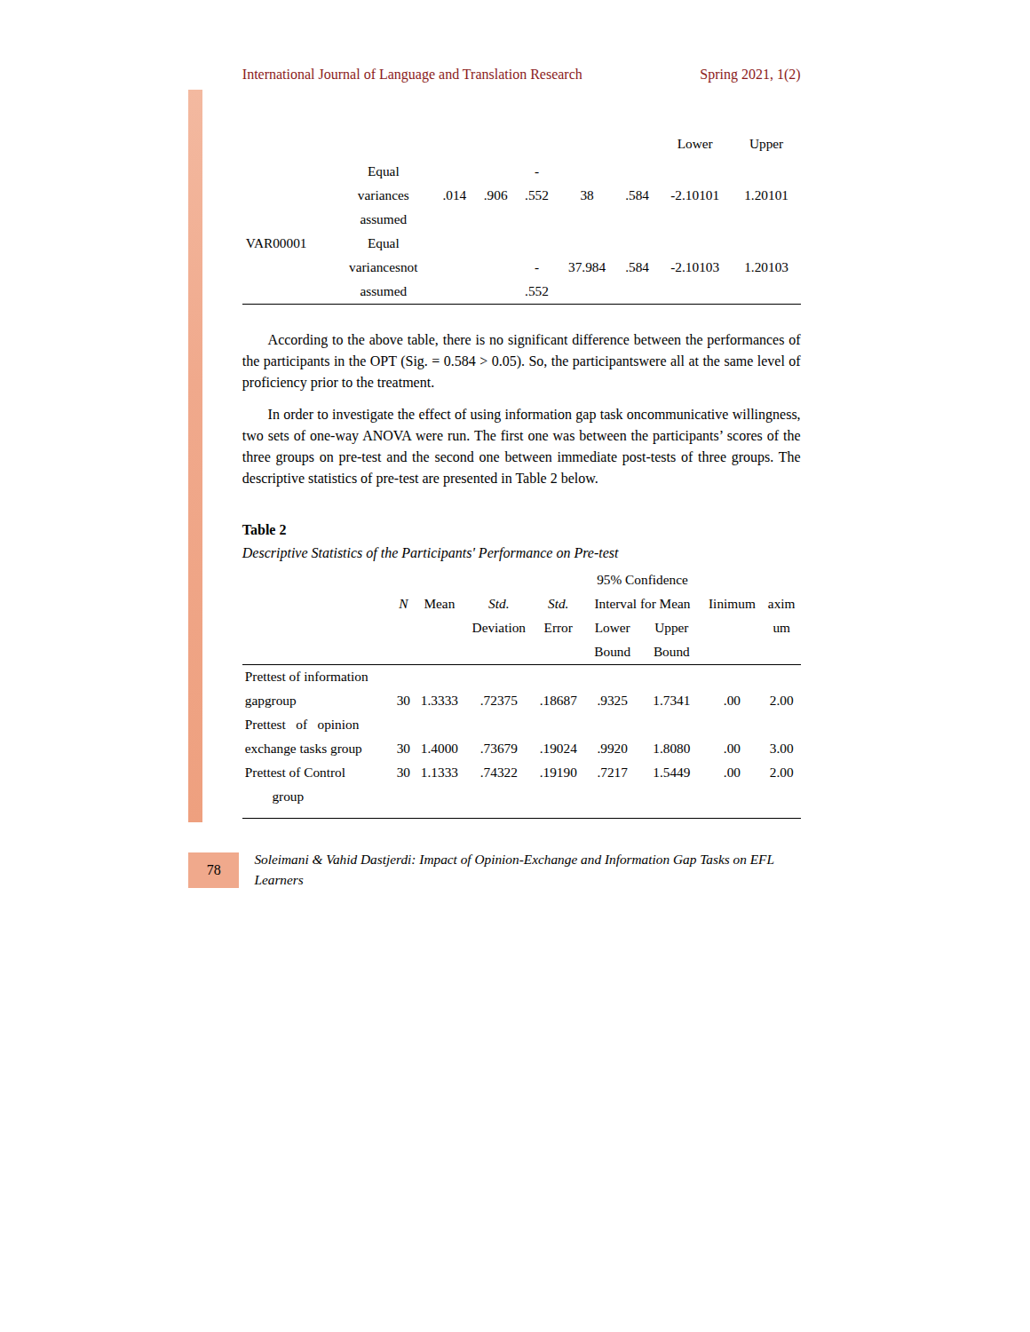International Journal of Language and Translation Research Spring 2021, 1(2)
| | | | | | | | Lower | Upper |
| | Equal | | | - | | | | |
| | variances | .014 | .906 | .552 | 38 | .584 | -2.10101 | 1.20101 |
| | assumed | | | | | | | |
| VAR00001 | Equal | | | | | | | |
| | variancesnot | | | - | 37.984 | .584 | -2.10103 | 1.20103 |
| | assumed | | | .552 | | | | |
According to the above table, there is no significant difference between the performances of the participants in the OPT (Sig. = 0.584 > 0.05). So, the participantswere all at the same level of proficiency prior to the treatment.
In order to investigate the effect of using information gap task oncommunicative willingness, two sets of one-way ANOVA were run. The first one was between the participants’ scores of the three groups on pre-test and the second one between immediate post-tests of three groups. The descriptive statistics of pre-test are presented in Table 2 below.
Table 2
Descriptive Statistics of the Participants' Performance on Pre-test
| | | | | | 95% Confidence | | |
| --- | --- | --- | --- | --- | --- | --- | --- |
| | N | Mean | Std. | Std. | Interval for Mean | Iinimum | axim |
| | | | Deviation | Error | Lower | Upper | | um |
| | | | | | Bound | Bound | | |
| Prettest of information | | | | | | | | |
| gapgroup | 30 | 1.3333 | .72375 | .18687 | .9325 | 1.7341 | .00 | 2.00 |
| Prettest of opinion | | | | | | | | |
| exchange tasks group | 30 | 1.4000 | .73679 | .19024 | .9920 | 1.8080 | .00 | 3.00 |
| Prettest of Control | 30 | 1.1333 | .74322 | .19190 | .7217 | 1.5449 | .00 | 2.00 |
| group | | | | | | | | |
78
Soleimani & Vahid Dastjerdi: Impact of Opinion-Exchange and Information Gap Tasks on EFL Learners